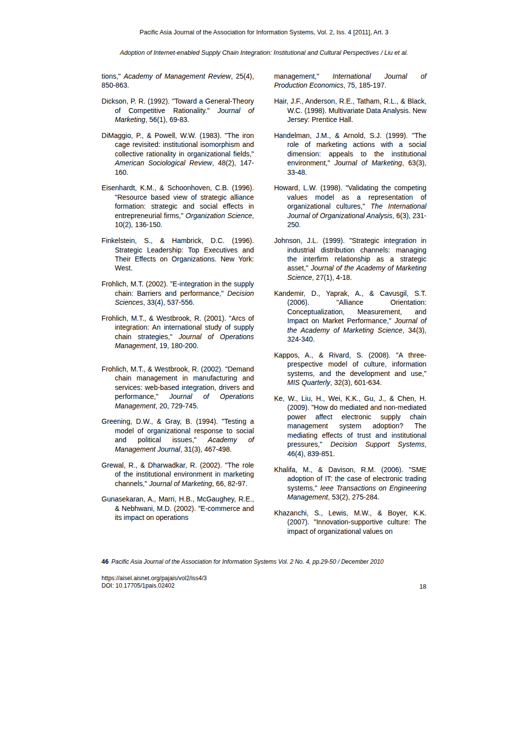Pacific Asia Journal of the Association for Information Systems, Vol. 2, Iss. 4 [2011], Art. 3
Adoption of Internet-enabled Supply Chain Integration: Institutional and Cultural Perspectives / Liu et al.
tions," Academy of Management Review, 25(4), 850-863.
Dickson, P. R. (1992). "Toward a General-Theory of Competitive Rationality." Journal of Marketing, 56(1), 69-83.
DiMaggio, P., & Powell, W.W. (1983). "The iron cage revisited: institutional isomorphism and collective rationality in organizational fields," American Sociological Review, 48(2), 147-160.
Eisenhardt, K.M., & Schoonhoven, C.B. (1996). "Resource based view of strategic alliance formation: strategic and social effects in entrepreneurial firms," Organization Science, 10(2), 136-150.
Finkelstein, S., & Hambrick, D.C. (1996). Strategic Leadership: Top Executives and Their Effects on Organizations. New York: West.
Frohlich, M.T. (2002). "E-integration in the supply chain: Barriers and performance," Decision Sciences, 33(4), 537-556.
Frohlich, M.T., & Westbrook, R. (2001). "Arcs of integration: An international study of supply chain strategies," Journal of Operations Management, 19, 180-200.
Frohlich, M.T., & Westbrook, R. (2002). "Demand chain management in manufacturing and services: web-based integration, drivers and performance," Journal of Operations Management, 20, 729-745.
Greening, D.W., & Gray, B. (1994). "Testing a model of organizational response to social and political issues," Academy of Management Journal, 31(3), 467-498.
Grewal, R., & Dharwadkar, R. (2002). "The role of the institutional environment in marketing channels," Journal of Marketing, 66, 82-97.
Gunasekaran, A., Marri, H.B., McGaughey, R.E., & Nebhwani, M.D. (2002). "E-commerce and its impact on operations
management," International Journal of Production Economics, 75, 185-197.
Hair, J.F., Anderson, R.E., Tatham, R.L., & Black, W.C. (1998). Multivariate Data Analysis. New Jersey: Prentice Hall.
Handelman, J.M., & Arnold, S.J. (1999). "The role of marketing actions with a social dimension: appeals to the institutional environment," Journal of Marketing, 63(3), 33-48.
Howard, L.W. (1998). "Validating the competing values model as a representation of organizational cultures," The International Journal of Organizational Analysis, 6(3), 231-250.
Johnson, J.L. (1999). "Strategic integration in industrial distribution channels: managing the interfirm relationship as a strategic asset," Journal of the Academy of Marketing Science, 27(1), 4-18.
Kandemir, D., Yaprak, A., & Cavusgil, S.T. (2006). "Alliance Orientation: Conceptualization, Measurement, and Impact on Market Performance," Journal of the Academy of Marketing Science, 34(3), 324-340.
Kappos, A., & Rivard, S. (2008). "A three-prespective model of culture, information systems, and the development and use," MIS Quarterly, 32(3), 601-634.
Ke, W., Liu, H., Wei, K.K., Gu, J., & Chen, H. (2009). "How do mediated and non-mediated power affect electronic supply chain management system adoption? The mediating effects of trust and institutional pressures," Decision Support Systems, 46(4), 839-851.
Khalifa, M., & Davison, R.M. (2006). "SME adoption of IT: the case of electronic trading systems," Ieee Transactions on Engineering Management, 53(2), 275-284.
Khazanchi, S., Lewis, M.W., & Boyer, K.K. (2007). "Innovation-supportive culture: The impact of organizational values on
46 Pacific Asia Journal of the Association for Information Systems Vol. 2 No. 4, pp.29-50 / December 2010
https://aisel.aisnet.org/pajais/vol2/iss4/3
DOI: 10.17705/1pais.02402
18